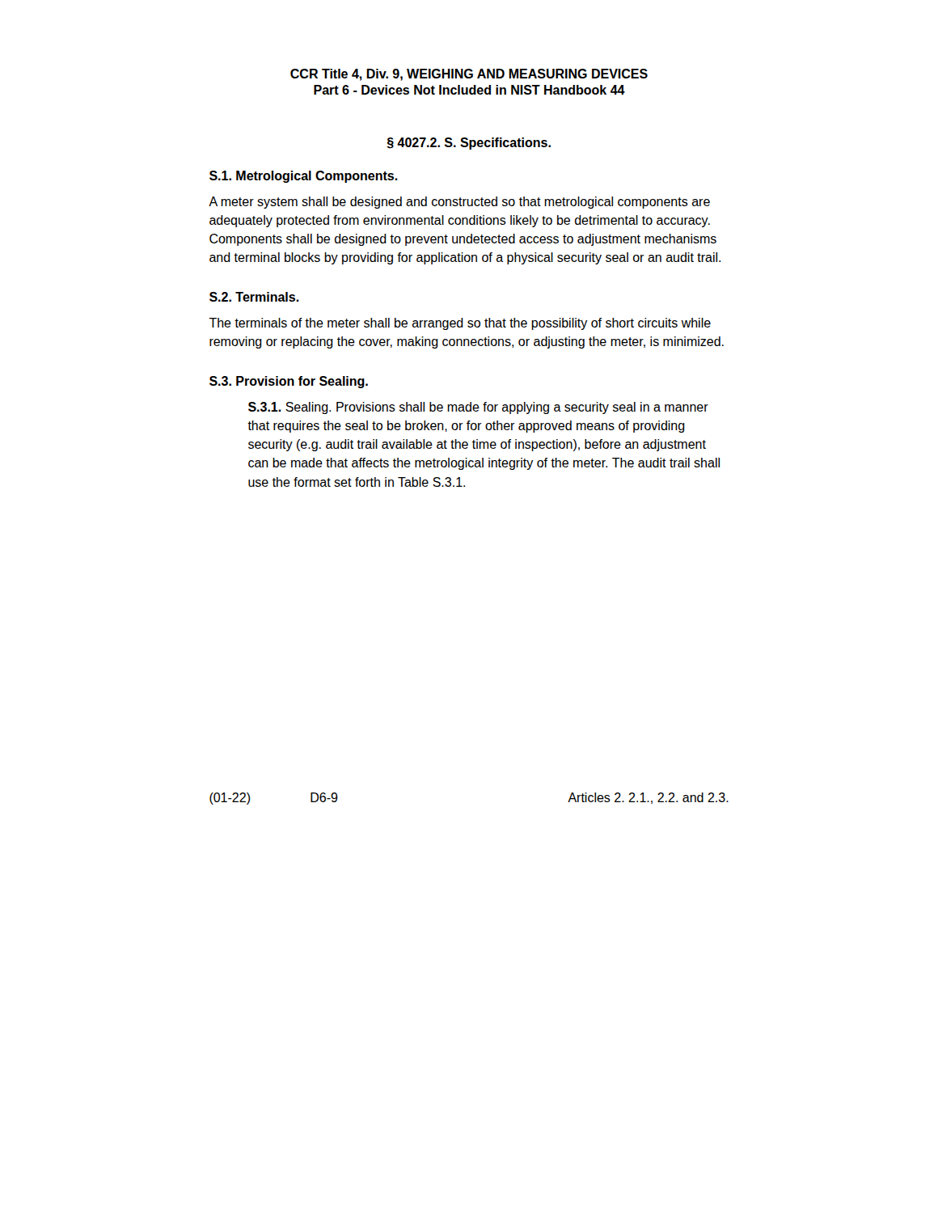CCR Title 4, Div. 9, WEIGHING AND MEASURING DEVICES Part 6 - Devices Not Included in NIST Handbook 44
§ 4027.2. S. Specifications.
S.1. Metrological Components.
A meter system shall be designed and constructed so that metrological components are adequately protected from environmental conditions likely to be detrimental to accuracy. Components shall be designed to prevent undetected access to adjustment mechanisms and terminal blocks by providing for application of a physical security seal or an audit trail.
S.2. Terminals.
The terminals of the meter shall be arranged so that the possibility of short circuits while removing or replacing the cover, making connections, or adjusting the meter, is minimized.
S.3. Provision for Sealing.
S.3.1. Sealing. Provisions shall be made for applying a security seal in a manner that requires the seal to be broken, or for other approved means of providing security (e.g. audit trail available at the time of inspection), before an adjustment can be made that affects the metrological integrity of the meter. The audit trail shall use the format set forth in Table S.3.1.
(01-22)
D6-9
Articles 2. 2.1., 2.2. and 2.3.